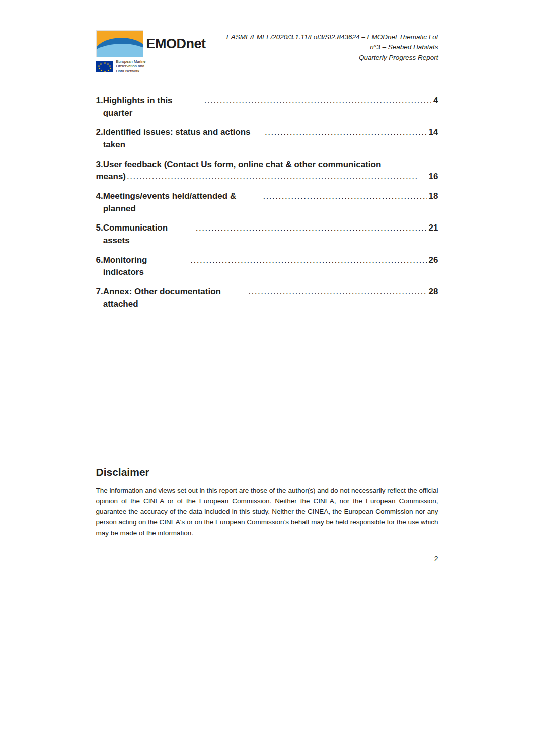EMODnet
★ ★ ★ ★ ★ ★ ★ ★ ★ ★
European Marine
Observation and
Data Network
EASME/EMFF/2020/3.1.11/Lot3/SI2.843624 – EMODnet Thematic Lot n°3 – Seabed Habitats
Quarterly Progress Report
1. Highlights in this quarter ......................................................................... 4
2. Identified issues: status and actions taken ....................................................... 14
3. User feedback (Contact Us form, online chat & other communication means) ............................................................................................. 16
4. Meetings/events held/attended & planned ....................................................... 18
5. Communication assets ........................................................................... 21
6. Monitoring indicators ............................................................................ 26
7. Annex: Other documentation attached ............................................................. 28
Disclaimer
The information and views set out in this report are those of the author(s) and do not necessarily reflect the official opinion of the CINEA or of the European Commission. Neither the CINEA, nor the European Commission, guarantee the accuracy of the data included in this study. Neither the CINEA, the European Commission nor any person acting on the CINEA's or on the European Commission’s behalf may be held responsible for the use which may be made of the information.
2